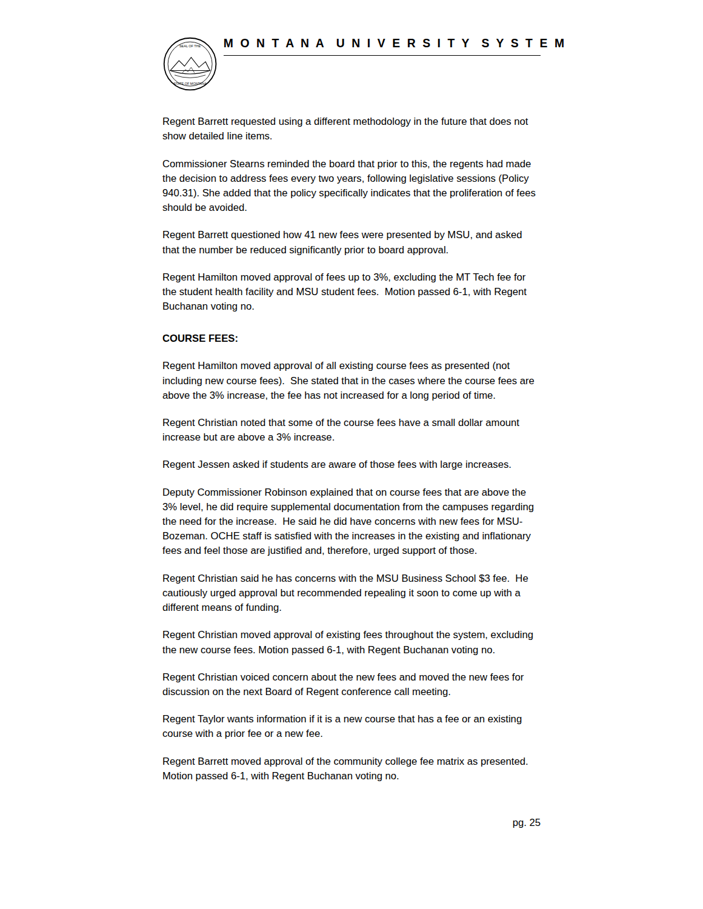SEAL OF THE STATE OF MONTANA
M O N T A N A U N I V E R S I T Y S Y S T E M
Regent Barrett requested using a different methodology in the future that does not show detailed line items.
Commissioner Stearns reminded the board that prior to this, the regents had made the decision to address fees every two years, following legislative sessions (Policy 940.31). She added that the policy specifically indicates that the proliferation of fees should be avoided.
Regent Barrett questioned how 41 new fees were presented by MSU, and asked that the number be reduced significantly prior to board approval.
Regent Hamilton moved approval of fees up to 3%, excluding the MT Tech fee for the student health facility and MSU student fees. Motion passed 6-1, with Regent Buchanan voting no.
COURSE FEES:
Regent Hamilton moved approval of all existing course fees as presented (not including new course fees). She stated that in the cases where the course fees are above the 3% increase, the fee has not increased for a long period of time.
Regent Christian noted that some of the course fees have a small dollar amount increase but are above a 3% increase.
Regent Jessen asked if students are aware of those fees with large increases.
Deputy Commissioner Robinson explained that on course fees that are above the 3% level, he did require supplemental documentation from the campuses regarding the need for the increase. He said he did have concerns with new fees for MSU-Bozeman. OCHE staff is satisfied with the increases in the existing and inflationary fees and feel those are justified and, therefore, urged support of those.
Regent Christian said he has concerns with the MSU Business School $3 fee. He cautiously urged approval but recommended repealing it soon to come up with a different means of funding.
Regent Christian moved approval of existing fees throughout the system, excluding the new course fees. Motion passed 6-1, with Regent Buchanan voting no.
Regent Christian voiced concern about the new fees and moved the new fees for discussion on the next Board of Regent conference call meeting.
Regent Taylor wants information if it is a new course that has a fee or an existing course with a prior fee or a new fee.
Regent Barrett moved approval of the community college fee matrix as presented. Motion passed 6-1, with Regent Buchanan voting no.
pg. 25